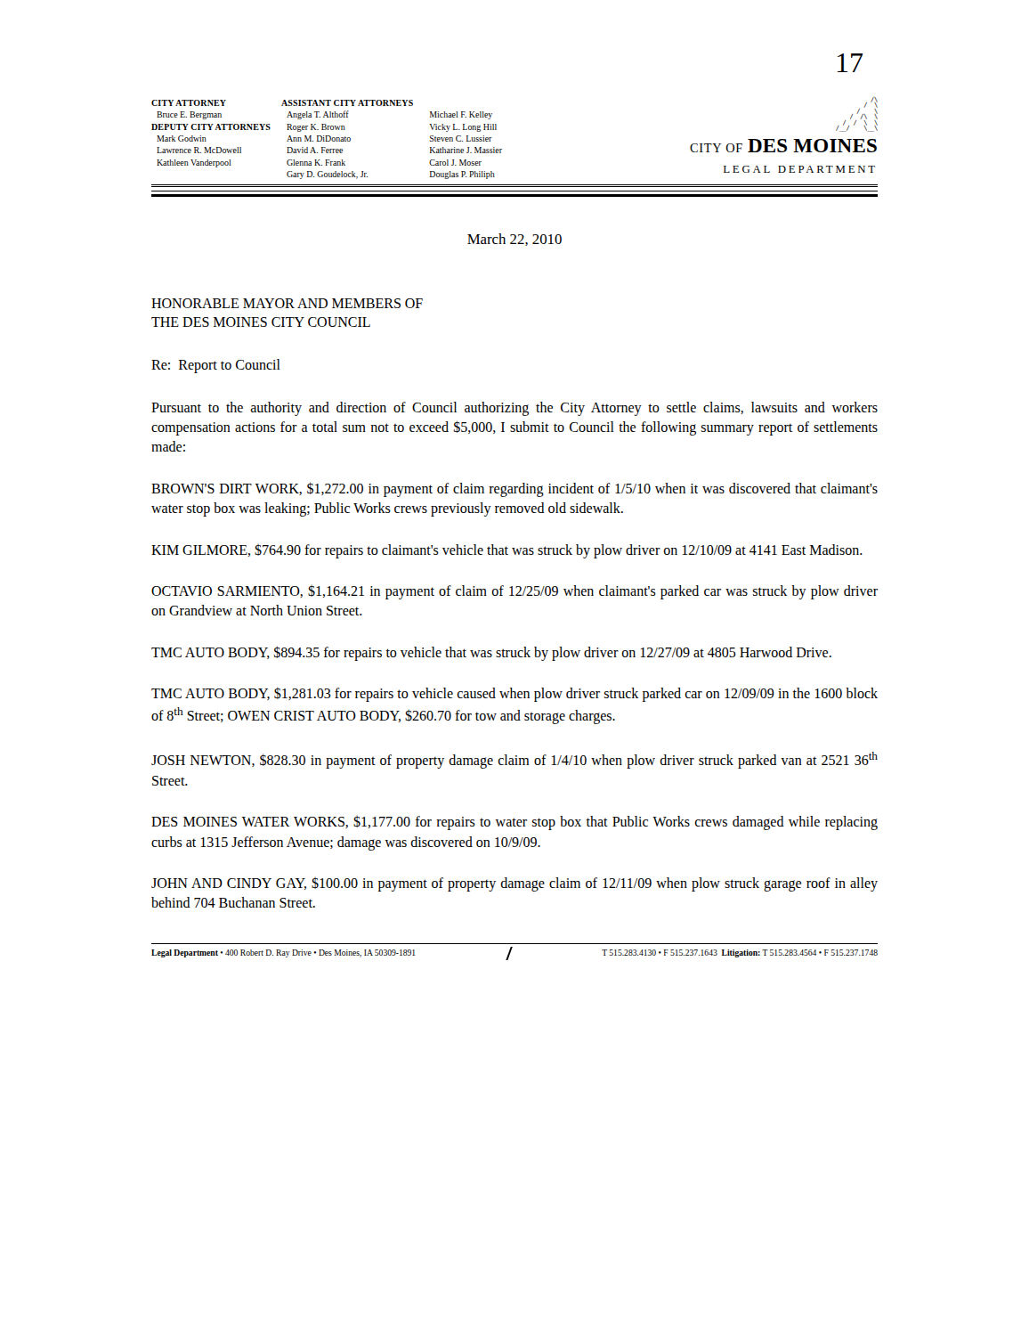17
City Attorney
Bruce E. Bergman
Deputy City Attorneys
Mark Godwin
Lawrence R. McDowell
Kathleen Vanderpool
Assistant City Attorneys
Angela T. Althoff
Roger K. Brown
Ann M. DiDonato
David A. Ferree
Glenna K. Frank
Gary D. Goudelock, Jr.
Michael F. Kelley
Vicky L. Long Hill
Steven C. Lussier
Katharine J. Massier
Carol J. Moser
Douglas P. Philiph
/\ / \ / \ / /\ \ / / \ \ /__/ \__\
CITY OF DES MOINES
LEGAL DEPARTMENT
March 22, 2010
HONORABLE MAYOR AND MEMBERS OF
THE DES MOINES CITY COUNCIL
Re: Report to Council
Pursuant to the authority and direction of Council authorizing the City Attorney to settle claims, lawsuits and workers compensation actions for a total sum not to exceed $5,000, I submit to Council the following summary report of settlements made:
Brown's Dirt Work, $1,272.00 in payment of claim regarding incident of 1/5/10 when it was discovered that claimant's water stop box was leaking; Public Works crews previously removed old sidewalk.
Kim Gilmore, $764.90 for repairs to claimant's vehicle that was struck by plow driver on 12/10/09 at 4141 East Madison.
Octavio Sarmiento, $1,164.21 in payment of claim of 12/25/09 when claimant's parked car was struck by plow driver on Grandview at North Union Street.
TMC Auto Body, $894.35 for repairs to vehicle that was struck by plow driver on 12/27/09 at 4805 Harwood Drive.
TMC Auto Body, $1,281.03 for repairs to vehicle caused when plow driver struck parked car on 12/09/09 in the 1600 block of 8th Street; Owen Crist Auto Body, $260.70 for tow and storage charges.
Josh Newton, $828.30 in payment of property damage claim of 1/4/10 when plow driver struck parked van at 2521 36th Street.
Des Moines Water Works, $1,177.00 for repairs to water stop box that Public Works crews damaged while replacing curbs at 1315 Jefferson Avenue; damage was discovered on 10/9/09.
John and Cindy Gay, $100.00 in payment of property damage claim of 12/11/09 when plow struck garage roof in alley behind 704 Buchanan Street.
Legal Department • 400 Robert D. Ray Drive • Des Moines, IA 50309-1891
T 515.283.4130 • F 515.237.1643 Litigation: T 515.283.4564 • F 515.237.1748